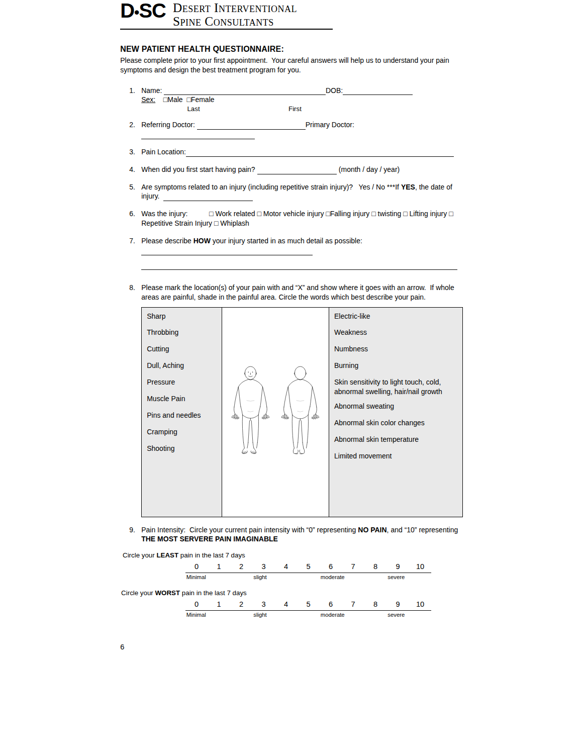D•SC
Desert Interventional Spine Consultants
NEW PATIENT HEALTH QUESTIONNAIRE:
Please complete prior to your first appointment. Your careful answers will help us to understand your pain symptoms and design the best treatment program for you.
Name: DOB: Sex: □Male □Female
Last First
Referring Doctor: Primary Doctor:
Pain Location:
When did you first start having pain? (month / day / year)
Are symptoms related to an injury (including repetitive strain injury)? Yes / No ***If YES, the date of injury.
Was the injury: □ Work related □ Motor vehicle injury □Falling injury □ twisting □ Lifting injury □ Repetitive Strain Injury □ Whiplash
Please describe HOW your injury started in as much detail as possible:
Please mark the location(s) of your pain with and “X” and show where it goes with an arrow. If whole areas are painful, shade in the painful area. Circle the words which best describe your pain.
| Sharp Throbbing Cutting Dull, Aching Pressure Muscle Pain Pins and needles Cramping Shooting | | Electric-like Weakness Numbness Burning Skin sensitivity to light touch, cold, abnormal swelling, hair/nail growth Abnormal sweating Abnormal skin color changes Abnormal skin temperature Limited movement |
Pain Intensity: Circle your current pain intensity with “0” representing NO PAIN, and “10” representing THE MOST SERVERE PAIN IMAGINABLE
Circle your LEAST pain in the last 7 days
| 0 | 1 | 2 | 3 | 4 | 5 | 6 | 7 | 8 | 9 | 10 |
| Minimal | | | slight | | | moderate | | | severe | |
Circle your WORST pain in the last 7 days
| 0 | 1 | 2 | 3 | 4 | 5 | 6 | 7 | 8 | 9 | 10 |
| Minimal | | | slight | | | moderate | | | severe | |
6